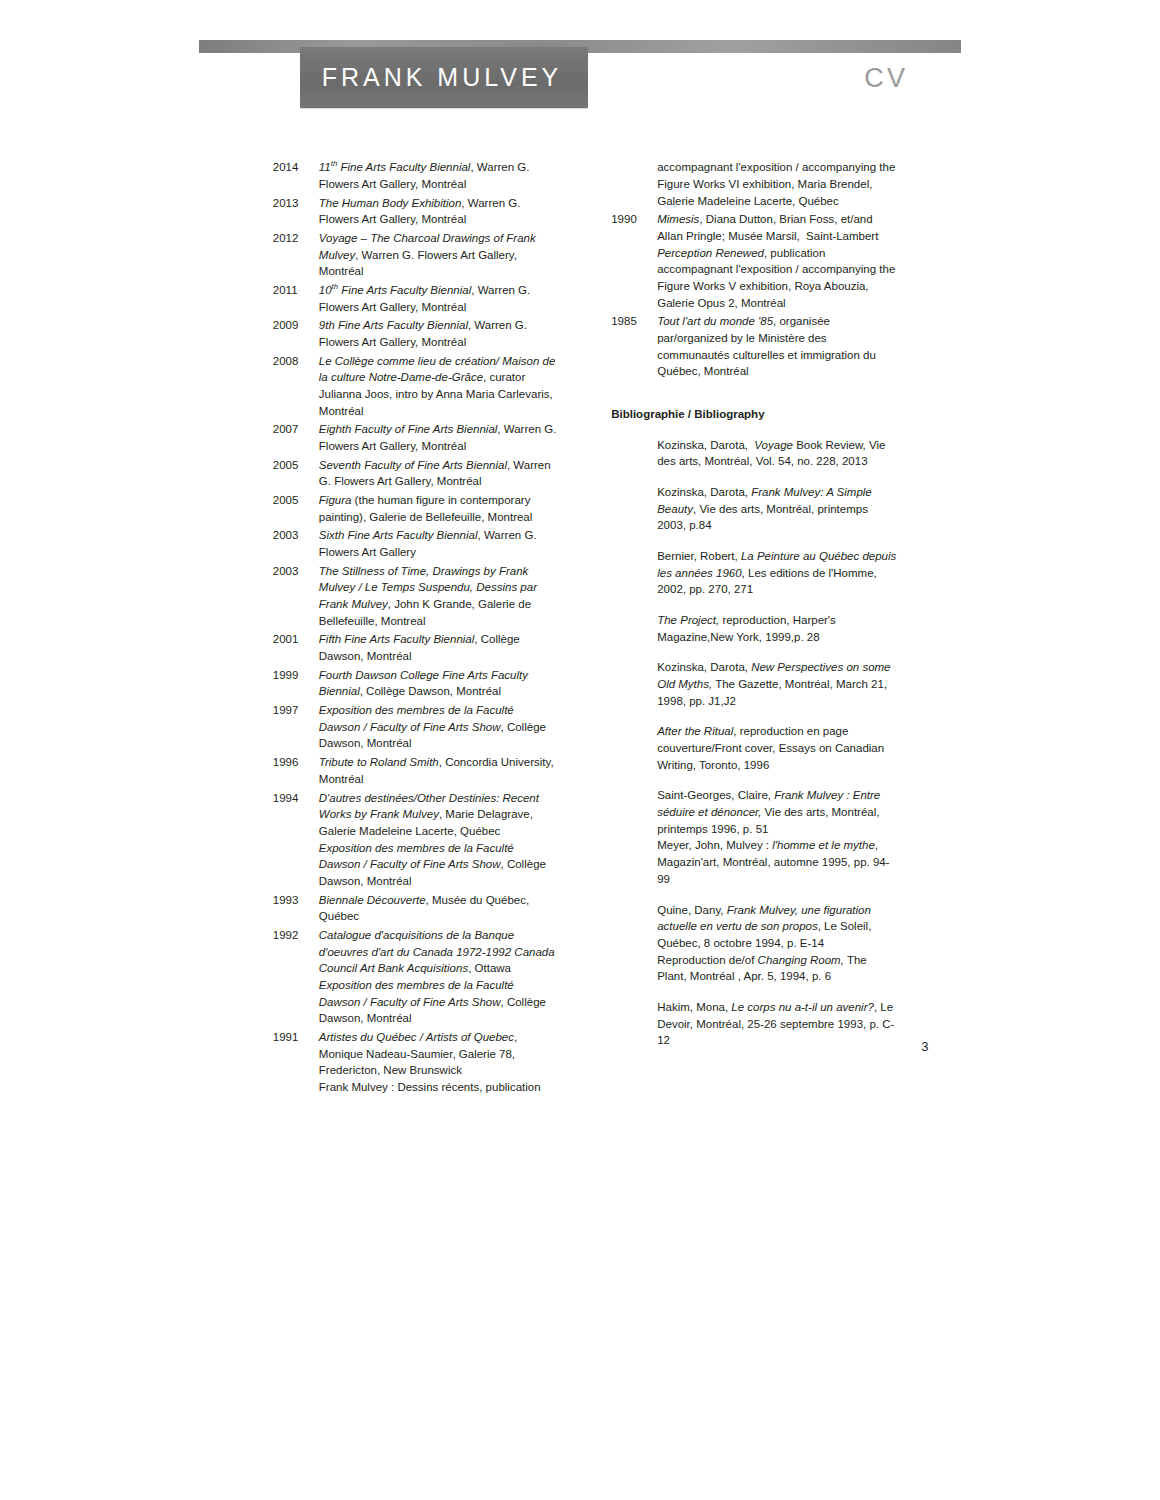FRANK MULVEY
CV
2014
11th Fine Arts Faculty Biennial, Warren G. Flowers Art Gallery, Montréal
2013
The Human Body Exhibition, Warren G. Flowers Art Gallery, Montréal
2012
Voyage – The Charcoal Drawings of Frank Mulvey, Warren G. Flowers Art Gallery, Montréal
2011
10th Fine Arts Faculty Biennial, Warren G. Flowers Art Gallery, Montréal
2009
9th Fine Arts Faculty Biennial, Warren G. Flowers Art Gallery, Montréal
2008
Le Collège comme lieu de création/ Maison de la culture Notre-Dame-de-Grâce, curator Julianna Joos, intro by Anna Maria Carlevaris, Montréal
2007
Eighth Faculty of Fine Arts Biennial, Warren G. Flowers Art Gallery, Montréal
2005
Seventh Faculty of Fine Arts Biennial, Warren G. Flowers Art Gallery, Montréal
2005
Figura (the human figure in contemporary painting), Galerie de Bellefeuille, Montreal
2003
Sixth Fine Arts Faculty Biennial, Warren G. Flowers Art Gallery
2003
The Stillness of Time, Drawings by Frank Mulvey / Le Temps Suspendu, Dessins par Frank Mulvey, John K Grande, Galerie de Bellefeuille, Montreal
2001
Fifth Fine Arts Faculty Biennial, Collège Dawson, Montréal
1999
Fourth Dawson College Fine Arts Faculty Biennial, Collège Dawson, Montréal
1997
Exposition des membres de la Faculté Dawson / Faculty of Fine Arts Show, Collège Dawson, Montréal
1996
Tribute to Roland Smith, Concordia University, Montréal
1994
D'autres destinées/Other Destinies: Recent Works by Frank Mulvey, Marie Delagrave, Galerie Madeleine Lacerte, Québec
Exposition des membres de la Faculté Dawson / Faculty of Fine Arts Show, Collège Dawson, Montréal
1993
Biennale Découverte, Musée du Québec, Québec
1992
Catalogue d'acquisitions de la Banque d'oeuvres d'art du Canada 1972-1992 Canada Council Art Bank Acquisitions, Ottawa
Exposition des membres de la Faculté Dawson / Faculty of Fine Arts Show, Collège Dawson, Montréal
1991
Artistes du Québec / Artists of Quebec, Monique Nadeau-Saumier, Galerie 78, Fredericton, New Brunswick
Frank Mulvey : Dessins récents, publication
accompagnant l'exposition / accompanying the Figure Works VI exhibition, Maria Brendel, Galerie Madeleine Lacerte, Québec
1990
Mimesis, Diana Dutton, Brian Foss, et/and Allan Pringle; Musée Marsil, Saint-Lambert
Perception Renewed, publication accompagnant l'exposition / accompanying the Figure Works V exhibition, Roya Abouzia, Galerie Opus 2, Montréal
1985
Tout l'art du monde '85, organisée par/organized by le Ministère des communautés culturelles et immigration du Québec, Montréal
Bibliographie / Bibliography
Kozinska, Darota, Voyage Book Review, Vie des arts, Montréal, Vol. 54, no. 228, 2013
Kozinska, Darota, Frank Mulvey: A Simple Beauty, Vie des arts, Montréal, printemps 2003, p.84
Bernier, Robert, La Peinture au Québec depuis les années 1960, Les editions de l'Homme, 2002, pp. 270, 271
The Project, reproduction, Harper's Magazine,New York, 1999,p. 28
Kozinska, Darota, New Perspectives on some Old Myths, The Gazette, Montréal, March 21, 1998, pp. J1,J2
After the Ritual, reproduction en page couverture/Front cover, Essays on Canadian Writing, Toronto, 1996
Saint-Georges, Claire, Frank Mulvey : Entre séduire et dénoncer, Vie des arts, Montréal, printemps 1996, p. 51
Meyer, John, Mulvey : l'homme et le mythe, Magazin'art, Montréal, automne 1995, pp. 94-99
Quine, Dany, Frank Mulvey, une figuration actuelle en vertu de son propos, Le Soleil, Québec, 8 octobre 1994, p. E-14
Reproduction de/of Changing Room, The Plant, Montréal , Apr. 5, 1994, p. 6
Hakim, Mona, Le corps nu a-t-il un avenir?, Le Devoir, Montréal, 25-26 septembre 1993, p. C-12
3